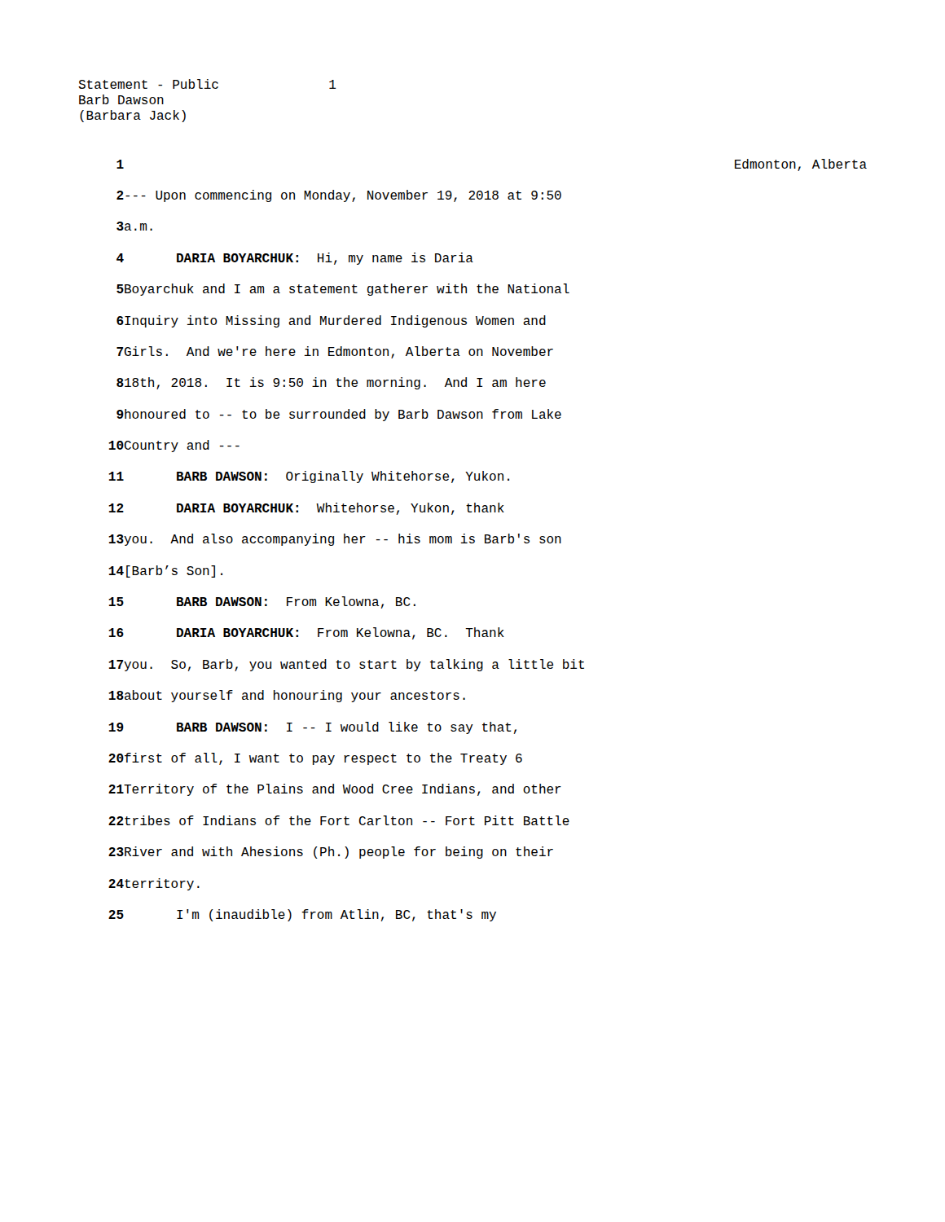Statement - Public 1 Barb Dawson (Barbara Jack)
| 1 | Edmonton, Alberta |
| 2 | --- Upon commencing on Monday, November 19, 2018 at 9:50 |
| 3 | a.m. |
| 4 | DARIA BOYARCHUK: Hi, my name is Daria |
| 5 | Boyarchuk and I am a statement gatherer with the National |
| 6 | Inquiry into Missing and Murdered Indigenous Women and |
| 7 | Girls. And we're here in Edmonton, Alberta on November |
| 8 | 18th, 2018. It is 9:50 in the morning. And I am here |
| 9 | honoured to -- to be surrounded by Barb Dawson from Lake |
| 10 | Country and --- |
| 11 | BARB DAWSON: Originally Whitehorse, Yukon. |
| 12 | DARIA BOYARCHUK: Whitehorse, Yukon, thank |
| 13 | you. And also accompanying her -- his mom is Barb's son |
| 14 | [Barb’s Son]. |
| 15 | BARB DAWSON: From Kelowna, BC. |
| 16 | DARIA BOYARCHUK: From Kelowna, BC. Thank |
| 17 | you. So, Barb, you wanted to start by talking a little bit |
| 18 | about yourself and honouring your ancestors. |
| 19 | BARB DAWSON: I -- I would like to say that, |
| 20 | first of all, I want to pay respect to the Treaty 6 |
| 21 | Territory of the Plains and Wood Cree Indians, and other |
| 22 | tribes of Indians of the Fort Carlton -- Fort Pitt Battle |
| 23 | River and with Ahesions (Ph.) people for being on their |
| 24 | territory. |
| 25 | I'm (inaudible) from Atlin, BC, that's my |